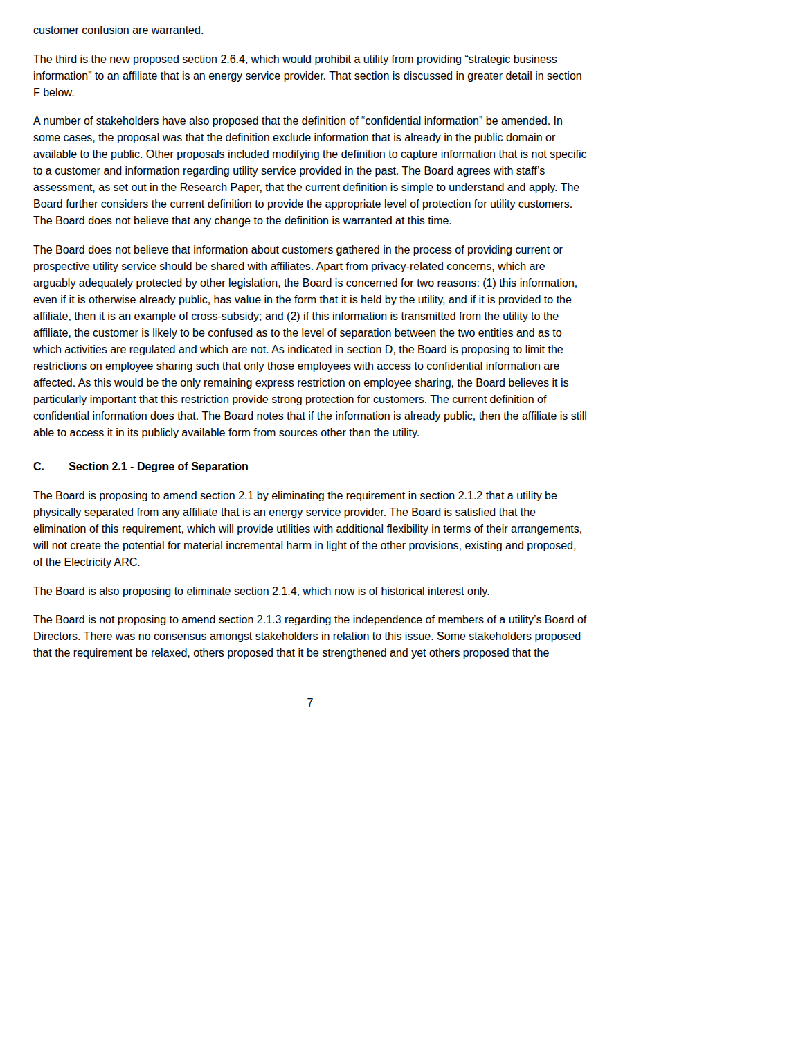customer confusion are warranted.
The third is the new proposed section 2.6.4, which would prohibit a utility from providing “strategic business information” to an affiliate that is an energy service provider. That section is discussed in greater detail in section F below.
A number of stakeholders have also proposed that the definition of “confidential information” be amended. In some cases, the proposal was that the definition exclude information that is already in the public domain or available to the public. Other proposals included modifying the definition to capture information that is not specific to a customer and information regarding utility service provided in the past. The Board agrees with staff’s assessment, as set out in the Research Paper, that the current definition is simple to understand and apply. The Board further considers the current definition to provide the appropriate level of protection for utility customers. The Board does not believe that any change to the definition is warranted at this time.
The Board does not believe that information about customers gathered in the process of providing current or prospective utility service should be shared with affiliates. Apart from privacy-related concerns, which are arguably adequately protected by other legislation, the Board is concerned for two reasons: (1) this information, even if it is otherwise already public, has value in the form that it is held by the utility, and if it is provided to the affiliate, then it is an example of cross-subsidy; and (2) if this information is transmitted from the utility to the affiliate, the customer is likely to be confused as to the level of separation between the two entities and as to which activities are regulated and which are not. As indicated in section D, the Board is proposing to limit the restrictions on employee sharing such that only those employees with access to confidential information are affected. As this would be the only remaining express restriction on employee sharing, the Board believes it is particularly important that this restriction provide strong protection for customers. The current definition of confidential information does that. The Board notes that if the information is already public, then the affiliate is still able to access it in its publicly available form from sources other than the utility.
C. Section 2.1 - Degree of Separation
The Board is proposing to amend section 2.1 by eliminating the requirement in section 2.1.2 that a utility be physically separated from any affiliate that is an energy service provider. The Board is satisfied that the elimination of this requirement, which will provide utilities with additional flexibility in terms of their arrangements, will not create the potential for material incremental harm in light of the other provisions, existing and proposed, of the Electricity ARC.
The Board is also proposing to eliminate section 2.1.4, which now is of historical interest only.
The Board is not proposing to amend section 2.1.3 regarding the independence of members of a utility’s Board of Directors. There was no consensus amongst stakeholders in relation to this issue. Some stakeholders proposed that the requirement be relaxed, others proposed that it be strengthened and yet others proposed that the
7